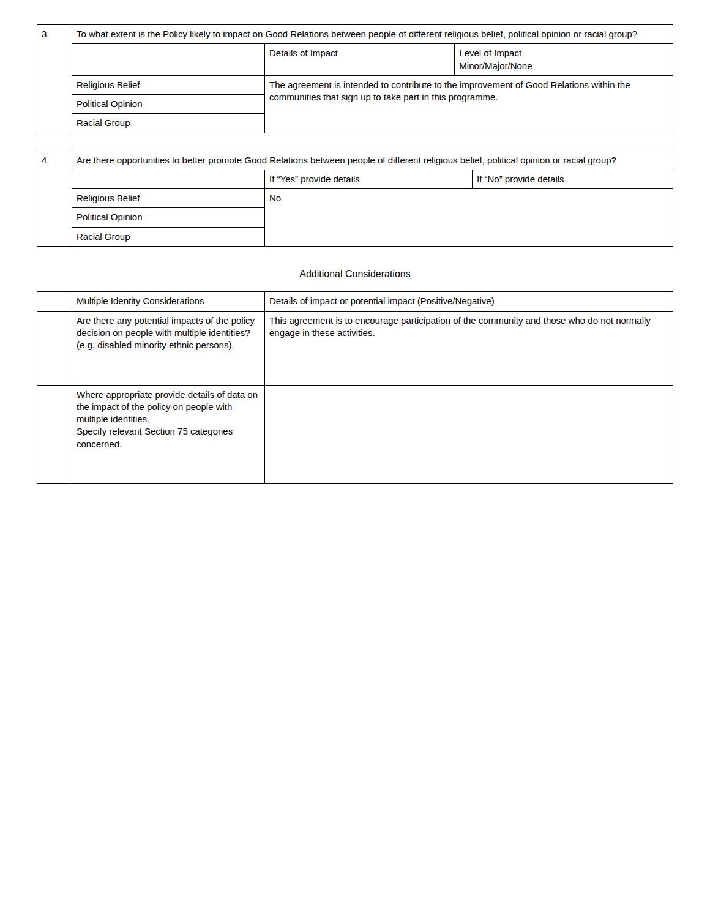| 3. | To what extent is the Policy likely to impact on Good Relations between people of different religious belief, political opinion or racial group? |
| | Details of Impact | Level of Impact Minor/Major/None |
| Religious Belief | The agreement is intended to contribute to the improvement of Good Relations within the communities that sign up to take part in this programme. |
| Political Opinion |
| Racial Group |
| 4. | Are there opportunities to better promote Good Relations between people of different religious belief, political opinion or racial group? |
| | If “Yes” provide details | If “No” provide details |
| Religious Belief | No |
| Political Opinion |
| Racial Group |
Additional Considerations
| | Multiple Identity Considerations | Details of impact or potential impact (Positive/Negative) |
| | Are there any potential impacts of the policy decision on people with multiple identities? (e.g. disabled minority ethnic persons). | This agreement is to encourage participation of the community and those who do not normally engage in these activities. |
| | Where appropriate provide details of data on the impact of the policy on people with multiple identities. Specify relevant Section 75 categories concerned. | |